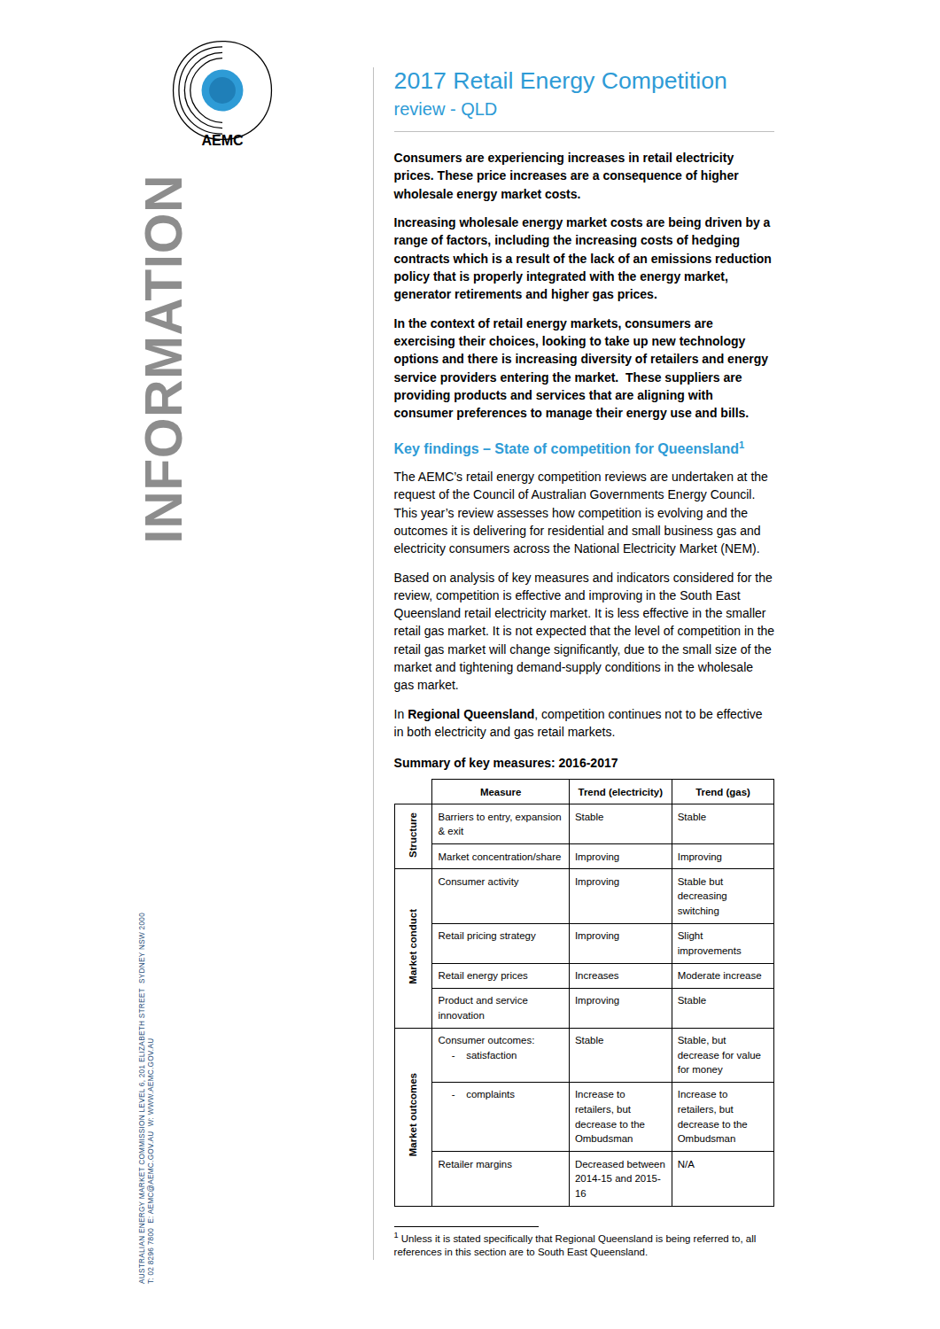AEMC
INFORMATION
AUSTRALIAN ENERGY MARKET COMMISSION LEVEL 6, 201 ELIZABETH STREET SYDNEY NSW 2000
T: 02 8296 7800 E: AEMC@AEMC.GOV.AU W: WWW.AEMC.GOV.AU
2017 Retail Energy Competition review - QLD
Consumers are experiencing increases in retail electricity prices. These price increases are a consequence of higher wholesale energy market costs.
Increasing wholesale energy market costs are being driven by a range of factors, including the increasing costs of hedging contracts which is a result of the lack of an emissions reduction policy that is properly integrated with the energy market, generator retirements and higher gas prices.
In the context of retail energy markets, consumers are exercising their choices, looking to take up new technology options and there is increasing diversity of retailers and energy service providers entering the market. These suppliers are providing products and services that are aligning with consumer preferences to manage their energy use and bills.
Key findings – State of competition for Queensland1
The AEMC’s retail energy competition reviews are undertaken at the request of the Council of Australian Governments Energy Council. This year’s review assesses how competition is evolving and the outcomes it is delivering for residential and small business gas and electricity consumers across the National Electricity Market (NEM).
Based on analysis of key measures and indicators considered for the review, competition is effective and improving in the South East Queensland retail electricity market. It is less effective in the smaller retail gas market. It is not expected that the level of competition in the retail gas market will change significantly, due to the small size of the market and tightening demand-supply conditions in the wholesale gas market.
In Regional Queensland, competition continues not to be effective in both electricity and gas retail markets.
Summary of key measures: 2016-2017
| | Measure | Trend (electricity) | Trend (gas) |
| --- | --- | --- | --- |
| Structure | Barriers to entry, expansion & exit | Stable | Stable |
| Market concentration/share | Improving | Improving |
| Market conduct | Consumer activity | Improving | Stable but decreasing switching |
| Retail pricing strategy | Improving | Slight improvements |
| Retail energy prices | Increases | Moderate increase |
| Product and service innovation | Improving | Stable |
| Market outcomes | Consumer outcomes: - satisfaction | Stable | Stable, but decrease for value for money |
| - complaints | Increase to retailers, but decrease to the Ombudsman | Increase to retailers, but decrease to the Ombudsman |
| Retailer margins | Decreased between 2014-15 and 2015-16 | N/A |
1 Unless it is stated specifically that Regional Queensland is being referred to, all references in this section are to South East Queensland.